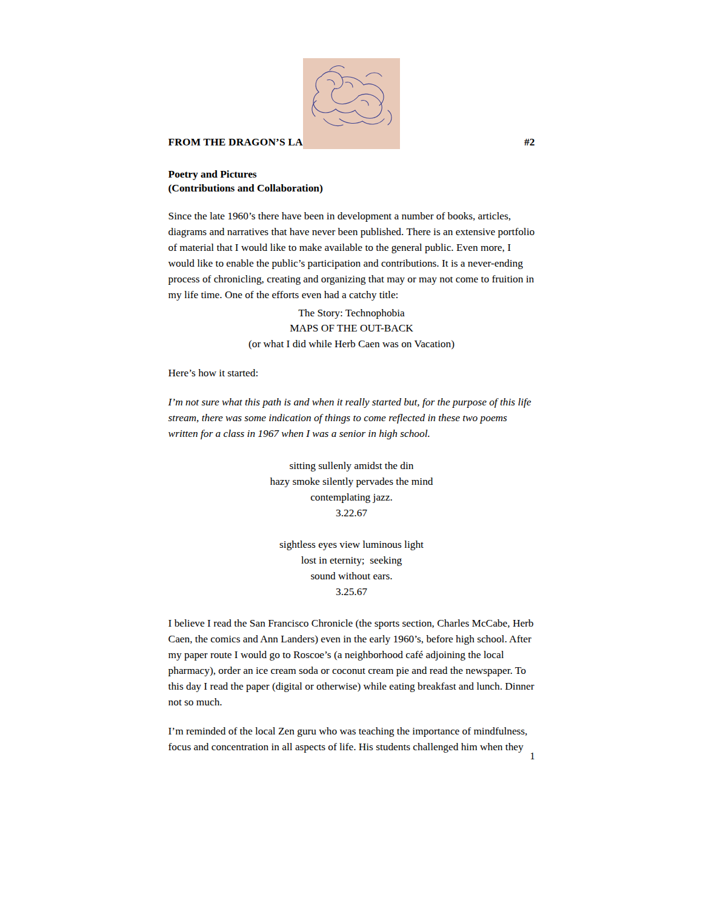FROM THE DRAGON’S LAIR #2
Poetry and Pictures
(Contributions and Collaboration)
Since the late 1960’s there have been in development a number of books, articles, diagrams and narratives that have never been published. There is an extensive portfolio of material that I would like to make available to the general public. Even more, I would like to enable the public’s participation and contributions. It is a never-ending process of chronicling, creating and organizing that may or may not come to fruition in my life time. One of the efforts even had a catchy title:
The Story: Technophobia
MAPS OF THE OUT-BACK
(or what I did while Herb Caen was on Vacation)
Here’s how it started:
I’m not sure what this path is and when it really started but, for the purpose of this life stream, there was some indication of things to come reflected in these two poems written for a class in 1967 when I was a senior in high school.
sitting sullenly amidst the din
hazy smoke silently pervades the mind
contemplating jazz.
3.22.67
sightless eyes view luminous light
lost in eternity; seeking
sound without ears.
3.25.67
I believe I read the San Francisco Chronicle (the sports section, Charles McCabe, Herb Caen, the comics and Ann Landers) even in the early 1960’s, before high school. After my paper route I would go to Roscoe’s (a neighborhood café adjoining the local pharmacy), order an ice cream soda or coconut cream pie and read the newspaper. To this day I read the paper (digital or otherwise) while eating breakfast and lunch. Dinner not so much.
I’m reminded of the local Zen guru who was teaching the importance of mindfulness, focus and concentration in all aspects of life. His students challenged him when they
1